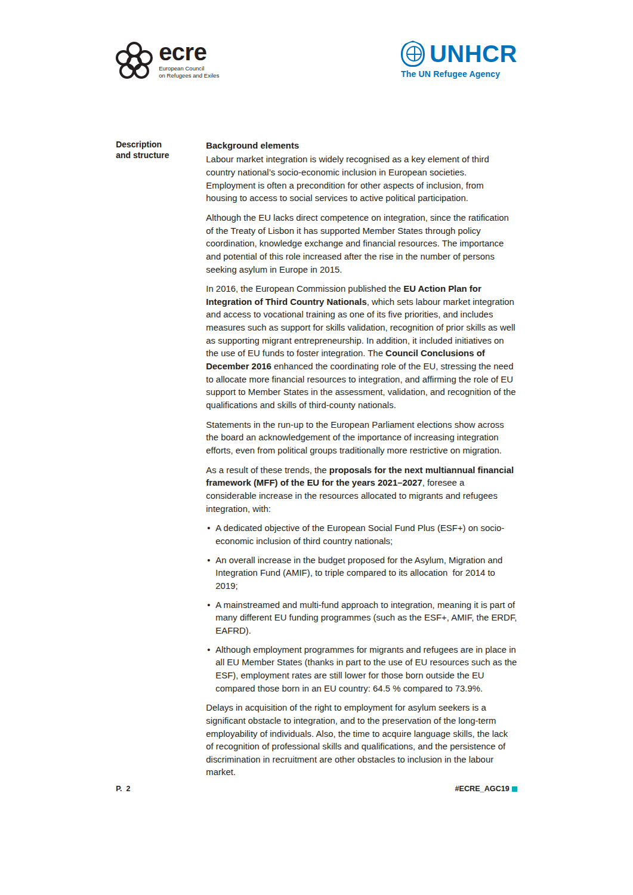ecre
European Council
on Refugees and Exiles
UNHCR
The UN Refugee Agency
Description
and structure
Background elements
Labour market integration is widely recognised as a key element of third country national’s socio-economic inclusion in European societies. Employment is often a precondition for other aspects of inclusion, from housing to access to social services to active political participation.
Although the EU lacks direct competence on integration, since the ratification of the Treaty of Lisbon it has supported Member States through policy coordination, knowledge exchange and financial resources. The importance and potential of this role increased after the rise in the number of persons seeking asylum in Europe in 2015.
In 2016, the European Commission published the EU Action Plan for Integration of Third Country Nationals, which sets labour market integration and access to vocational training as one of its five priorities, and includes measures such as support for skills validation, recognition of prior skills as well as supporting migrant entrepreneurship. In addition, it included initiatives on the use of EU funds to foster integration. The Council Conclusions of December 2016 enhanced the coordinating role of the EU, stressing the need to allocate more financial resources to integration, and affirming the role of EU support to Member States in the assessment, validation, and recognition of the qualifications and skills of third-county nationals.
Statements in the run-up to the European Parliament elections show across the board an acknowledgement of the importance of increasing integration efforts, even from political groups traditionally more restrictive on migration.
As a result of these trends, the proposals for the next multiannual financial framework (MFF) of the EU for the years 2021–2027, foresee a considerable increase in the resources allocated to migrants and refugees integration, with:
A dedicated objective of the European Social Fund Plus (ESF+) on socio-economic inclusion of third country nationals;
An overall increase in the budget proposed for the Asylum, Migration and Integration Fund (AMIF), to triple compared to its allocation for 2014 to 2019;
A mainstreamed and multi-fund approach to integration, meaning it is part of many different EU funding programmes (such as the ESF+, AMIF, the ERDF, EAFRD).
Although employment programmes for migrants and refugees are in place in all EU Member States (thanks in part to the use of EU resources such as the ESF), employment rates are still lower for those born outside the EU compared those born in an EU country: 64.5 % compared to 73.9%.
Delays in acquisition of the right to employment for asylum seekers is a significant obstacle to integration, and to the preservation of the long-term employability of individuals. Also, the time to acquire language skills, the lack of recognition of professional skills and qualifications, and the persistence of discrimination in recruitment are other obstacles to inclusion in the labour market.
P. 2
#ECRE_AGC19